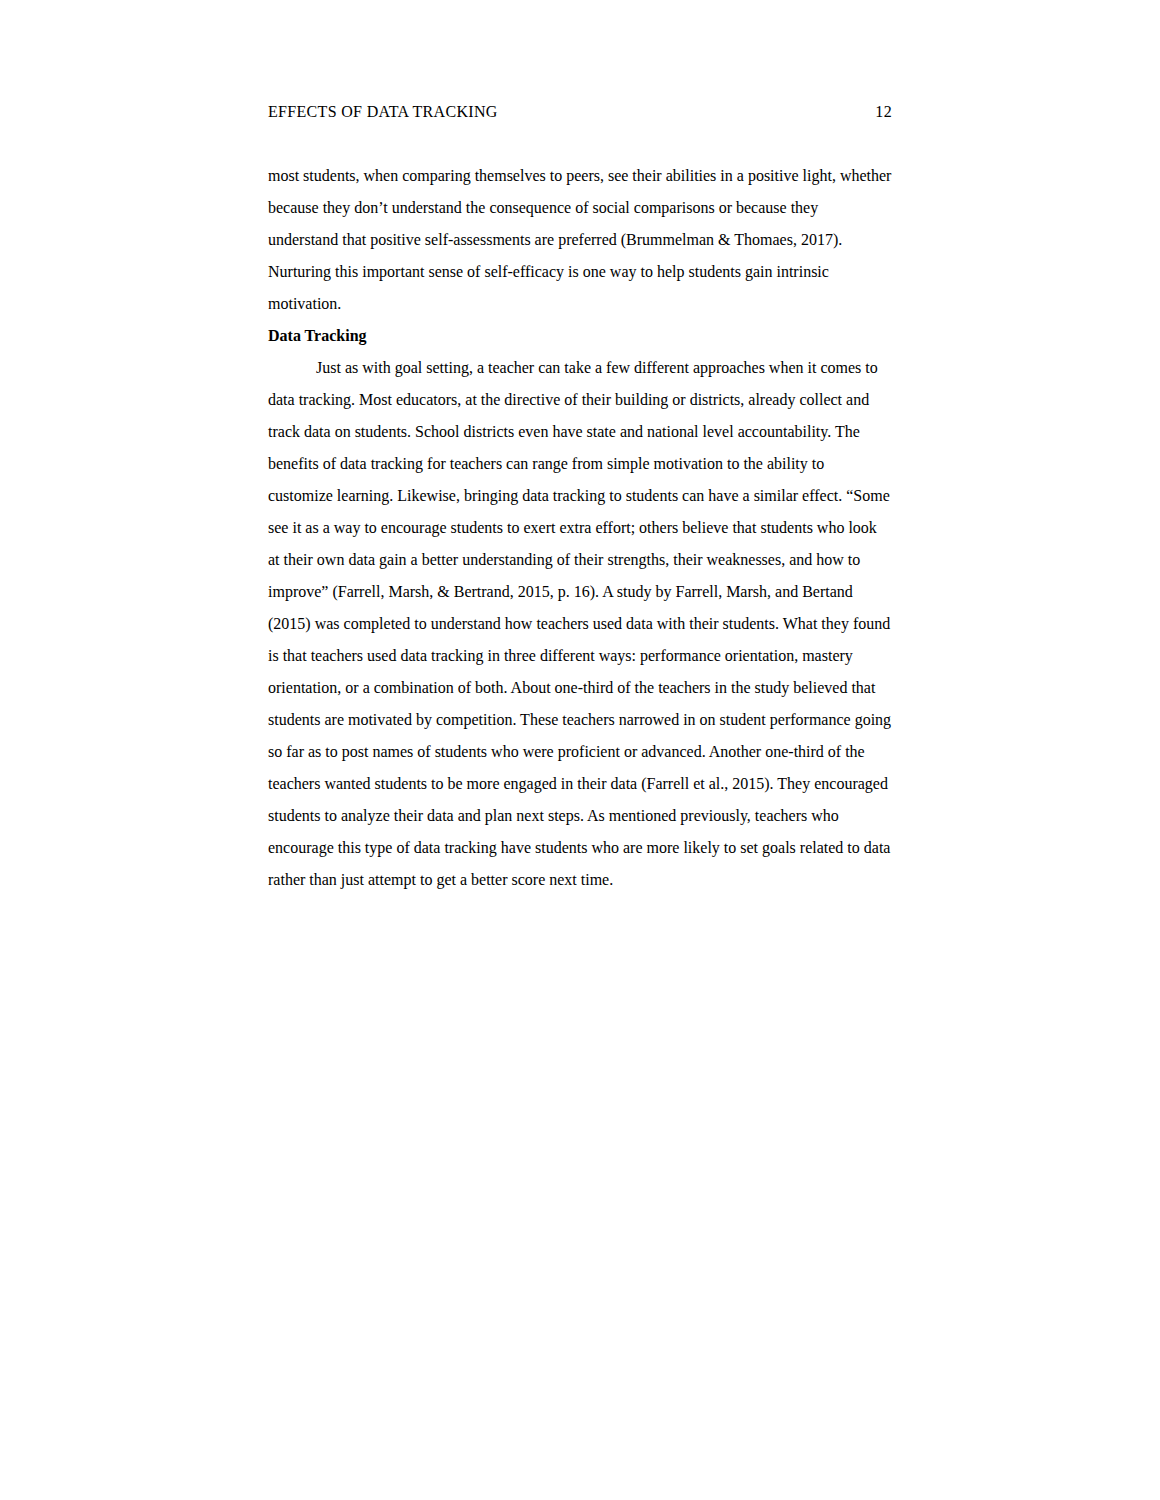Effects of Data Tracking 12
most students, when comparing themselves to peers, see their abilities in a positive light, whether because they don’t understand the consequence of social comparisons or because they understand that positive self-assessments are preferred (Brummelman & Thomaes, 2017). Nurturing this important sense of self-efficacy is one way to help students gain intrinsic motivation.
Data Tracking
Just as with goal setting, a teacher can take a few different approaches when it comes to data tracking. Most educators, at the directive of their building or districts, already collect and track data on students. School districts even have state and national level accountability. The benefits of data tracking for teachers can range from simple motivation to the ability to customize learning. Likewise, bringing data tracking to students can have a similar effect. “Some see it as a way to encourage students to exert extra effort; others believe that students who look at their own data gain a better understanding of their strengths, their weaknesses, and how to improve” (Farrell, Marsh, & Bertrand, 2015, p. 16). A study by Farrell, Marsh, and Bertand (2015) was completed to understand how teachers used data with their students. What they found is that teachers used data tracking in three different ways: performance orientation, mastery orientation, or a combination of both. About one-third of the teachers in the study believed that students are motivated by competition. These teachers narrowed in on student performance going so far as to post names of students who were proficient or advanced. Another one-third of the teachers wanted students to be more engaged in their data (Farrell et al., 2015). They encouraged students to analyze their data and plan next steps. As mentioned previously, teachers who encourage this type of data tracking have students who are more likely to set goals related to data rather than just attempt to get a better score next time.